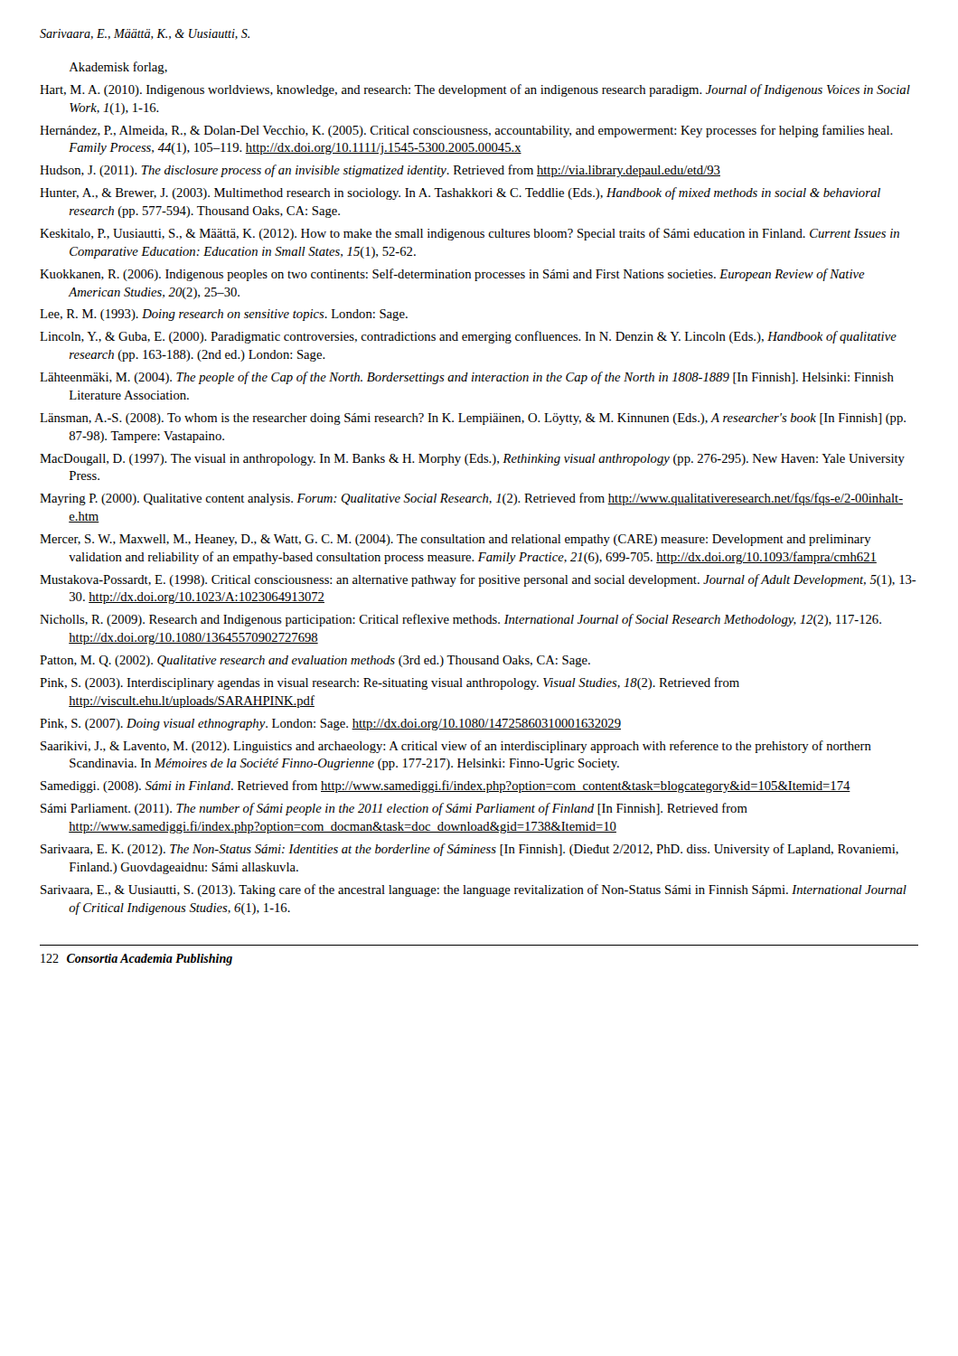Sarivaara, E., Määttä, K., & Uusiautti, S.
Akademisk forlag,
Hart, M. A. (2010). Indigenous worldviews, knowledge, and research: The development of an indigenous research paradigm. Journal of Indigenous Voices in Social Work, 1(1), 1-16.
Hernández, P., Almeida, R., & Dolan-Del Vecchio, K. (2005). Critical consciousness, accountability, and empowerment: Key processes for helping families heal. Family Process, 44(1), 105–119. http://dx.doi.org/10.1111/j.1545-5300.2005.00045.x
Hudson, J. (2011). The disclosure process of an invisible stigmatized identity. Retrieved from http://via.library.depaul.edu/etd/93
Hunter, A., & Brewer, J. (2003). Multimethod research in sociology. In A. Tashakkori & C. Teddlie (Eds.), Handbook of mixed methods in social & behavioral research (pp. 577-594). Thousand Oaks, CA: Sage.
Keskitalo, P., Uusiautti, S., & Määttä, K. (2012). How to make the small indigenous cultures bloom? Special traits of Sámi education in Finland. Current Issues in Comparative Education: Education in Small States, 15(1), 52-62.
Kuokkanen, R. (2006). Indigenous peoples on two continents: Self-determination processes in Sámi and First Nations societies. European Review of Native American Studies, 20(2), 25–30.
Lee, R. M. (1993). Doing research on sensitive topics. London: Sage.
Lincoln, Y., & Guba, E. (2000). Paradigmatic controversies, contradictions and emerging confluences. In N. Denzin & Y. Lincoln (Eds.), Handbook of qualitative research (pp. 163-188). (2nd ed.) London: Sage.
Lähteenmäki, M. (2004). The people of the Cap of the North. Bordersettings and interaction in the Cap of the North in 1808-1889 [In Finnish]. Helsinki: Finnish Literature Association.
Länsman, A.-S. (2008). To whom is the researcher doing Sámi research? In K. Lempiäinen, O. Löytty, & M. Kinnunen (Eds.), A researcher's book [In Finnish] (pp. 87-98). Tampere: Vastapaino.
MacDougall, D. (1997). The visual in anthropology. In M. Banks & H. Morphy (Eds.), Rethinking visual anthropology (pp. 276-295). New Haven: Yale University Press.
Mayring P. (2000). Qualitative content analysis. Forum: Qualitative Social Research, 1(2). Retrieved from http://www.qualitativeresearch.net/fqs/fqs-e/2-00inhalt-e.htm
Mercer, S. W., Maxwell, M., Heaney, D., & Watt, G. C. M. (2004). The consultation and relational empathy (CARE) measure: Development and preliminary validation and reliability of an empathy-based consultation process measure. Family Practice, 21(6), 699-705. http://dx.doi.org/10.1093/fampra/cmh621
Mustakova-Possardt, E. (1998). Critical consciousness: an alternative pathway for positive personal and social development. Journal of Adult Development, 5(1), 13-30. http://dx.doi.org/10.1023/A:1023064913072
Nicholls, R. (2009). Research and Indigenous participation: Critical reflexive methods. International Journal of Social Research Methodology, 12(2), 117-126. http://dx.doi.org/10.1080/13645570902727698
Patton, M. Q. (2002). Qualitative research and evaluation methods (3rd ed.) Thousand Oaks, CA: Sage.
Pink, S. (2003). Interdisciplinary agendas in visual research: Re-situating visual anthropology. Visual Studies, 18(2). Retrieved from http://viscult.ehu.lt/uploads/SARAHPINK.pdf
Pink, S. (2007). Doing visual ethnography. London: Sage. http://dx.doi.org/10.1080/14725860310001632029
Saarikivi, J., & Lavento, M. (2012). Linguistics and archaeology: A critical view of an interdisciplinary approach with reference to the prehistory of northern Scandinavia. In Mémoires de la Société Finno-Ougrienne (pp. 177-217). Helsinki: Finno-Ugric Society.
Samediggi. (2008). Sámi in Finland. Retrieved from http://www.samediggi.fi/index.php?option=com_content&task=blogcategory&id=105&Itemid=174
Sámi Parliament. (2011). The number of Sámi people in the 2011 election of Sámi Parliament of Finland [In Finnish]. Retrieved from http://www.samediggi.fi/index.php?option=com_docman&task=doc_download&gid=1738&Itemid=10
Sarivaara, E. K. (2012). The Non-Status Sámi: Identities at the borderline of Sáminess [In Finnish]. (Dieđut 2/2012, PhD. diss. University of Lapland, Rovaniemi, Finland.) Guovdageaidnu: Sámi allaskuvla.
Sarivaara, E., & Uusiautti, S. (2013). Taking care of the ancestral language: the language revitalization of Non-Status Sámi in Finnish Sápmi. International Journal of Critical Indigenous Studies, 6(1), 1-16.
122 Consortia Academia Publishing